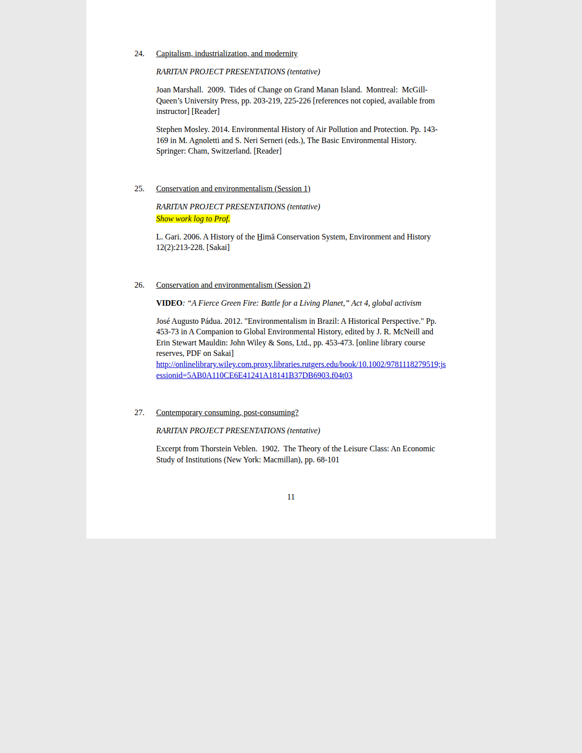Capitalism, industrialization, and modernity
RARITAN PROJECT PRESENTATIONS (tentative)
Joan Marshall. 2009. Tides of Change on Grand Manan Island. Montreal: McGill-Queen’s University Press, pp. 203-219, 225-226 [references not copied, available from instructor] [Reader]
Stephen Mosley. 2014. Environmental History of Air Pollution and Protection. Pp. 143-169 in M. Agnoletti and S. Neri Serneri (eds.), The Basic Environmental History. Springer: Cham, Switzerland. [Reader]
Conservation and environmentalism (Session 1)
RARITAN PROJECT PRESENTATIONS (tentative)
Show work log to Prof.
L. Gari. 2006. A History of the H̲imā Conservation System, Environment and History 12(2):213-228. [Sakai]
Conservation and environmentalism (Session 2)
VIDEO: “A Fierce Green Fire: Battle for a Living Planet,” Act 4, global activism
José Augusto Pádua. 2012. "Environmentalism in Brazil: A Historical Perspective." Pp. 453-73 in A Companion to Global Environmental History, edited by J. R. McNeill and Erin Stewart Mauldin: John Wiley & Sons, Ltd., pp. 453-473. [online library course reserves, PDF on Sakai]
http://onlinelibrary.wiley.com.proxy.libraries.rutgers.edu/book/10.1002/9781118279519;jsessionid=5AB0A110CE6E41241A18141B37DB6903.f04t03
Contemporary consuming, post-consuming?
RARITAN PROJECT PRESENTATIONS (tentative)
Excerpt from Thorstein Veblen. 1902. The Theory of the Leisure Class: An Economic Study of Institutions (New York: Macmillan), pp. 68-101
11